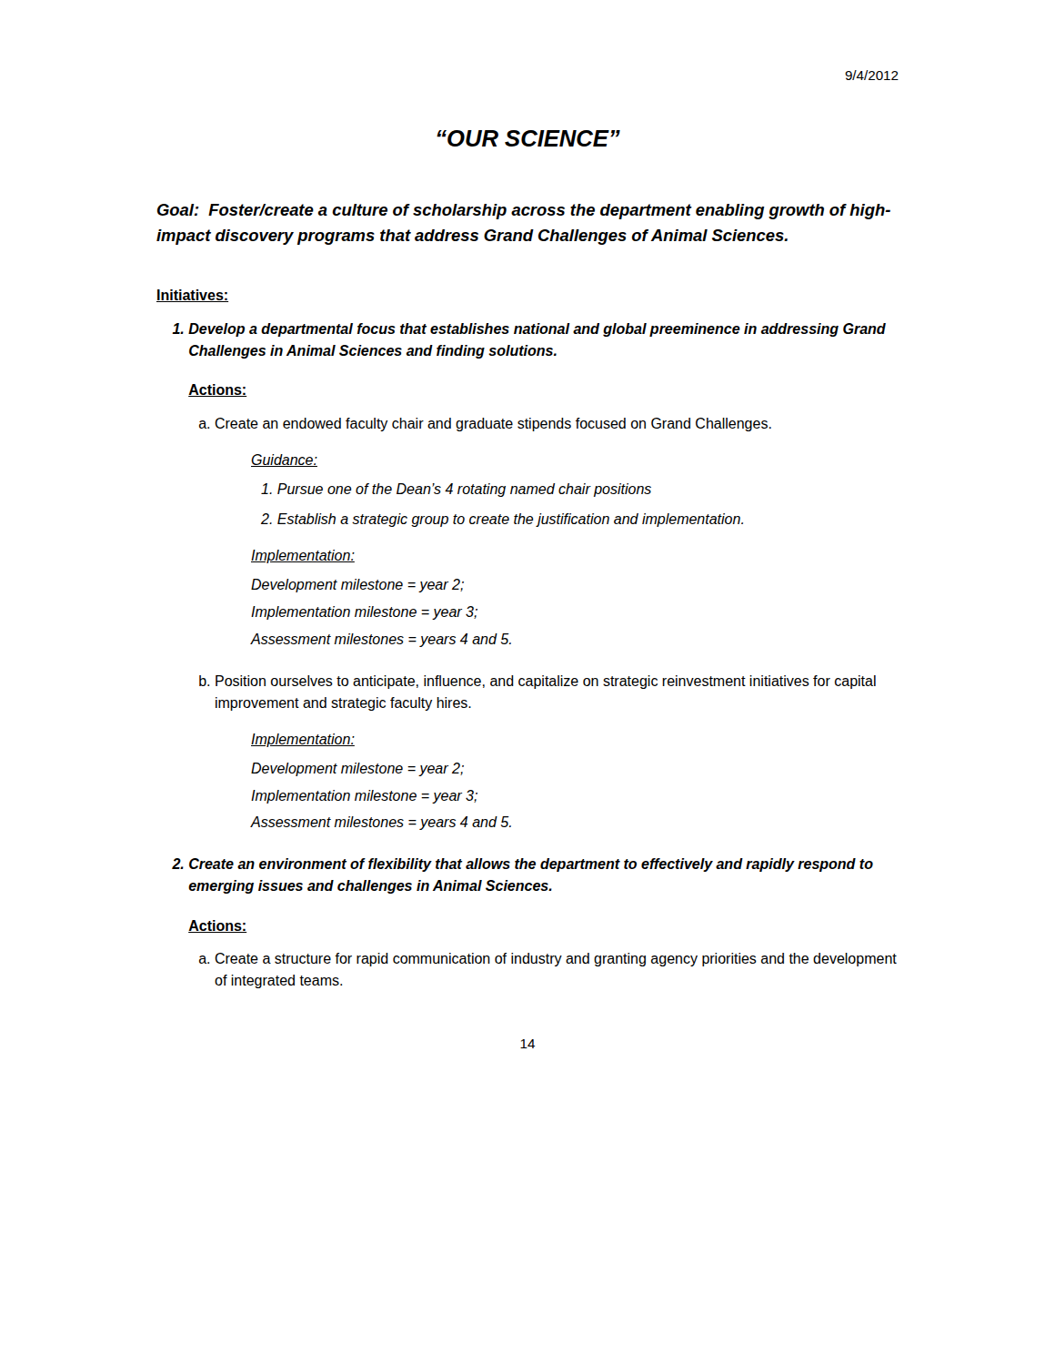9/4/2012
“OUR SCIENCE”
Goal: Foster/create a culture of scholarship across the department enabling growth of high-impact discovery programs that address Grand Challenges of Animal Sciences.
Initiatives:
Develop a departmental focus that establishes national and global preeminence in addressing Grand Challenges in Animal Sciences and finding solutions.
Actions:
Create an endowed faculty chair and graduate stipends focused on Grand Challenges.
Guidance:
Pursue one of the Dean’s 4 rotating named chair positions
Establish a strategic group to create the justification and implementation.
Implementation:
Development milestone = year 2;
Implementation milestone = year 3;
Assessment milestones = years 4 and 5.
Position ourselves to anticipate, influence, and capitalize on strategic reinvestment initiatives for capital improvement and strategic faculty hires.
Implementation:
Development milestone = year 2;
Implementation milestone = year 3;
Assessment milestones = years 4 and 5.
Create an environment of flexibility that allows the department to effectively and rapidly respond to emerging issues and challenges in Animal Sciences.
Actions:
Create a structure for rapid communication of industry and granting agency priorities and the development of integrated teams.
14